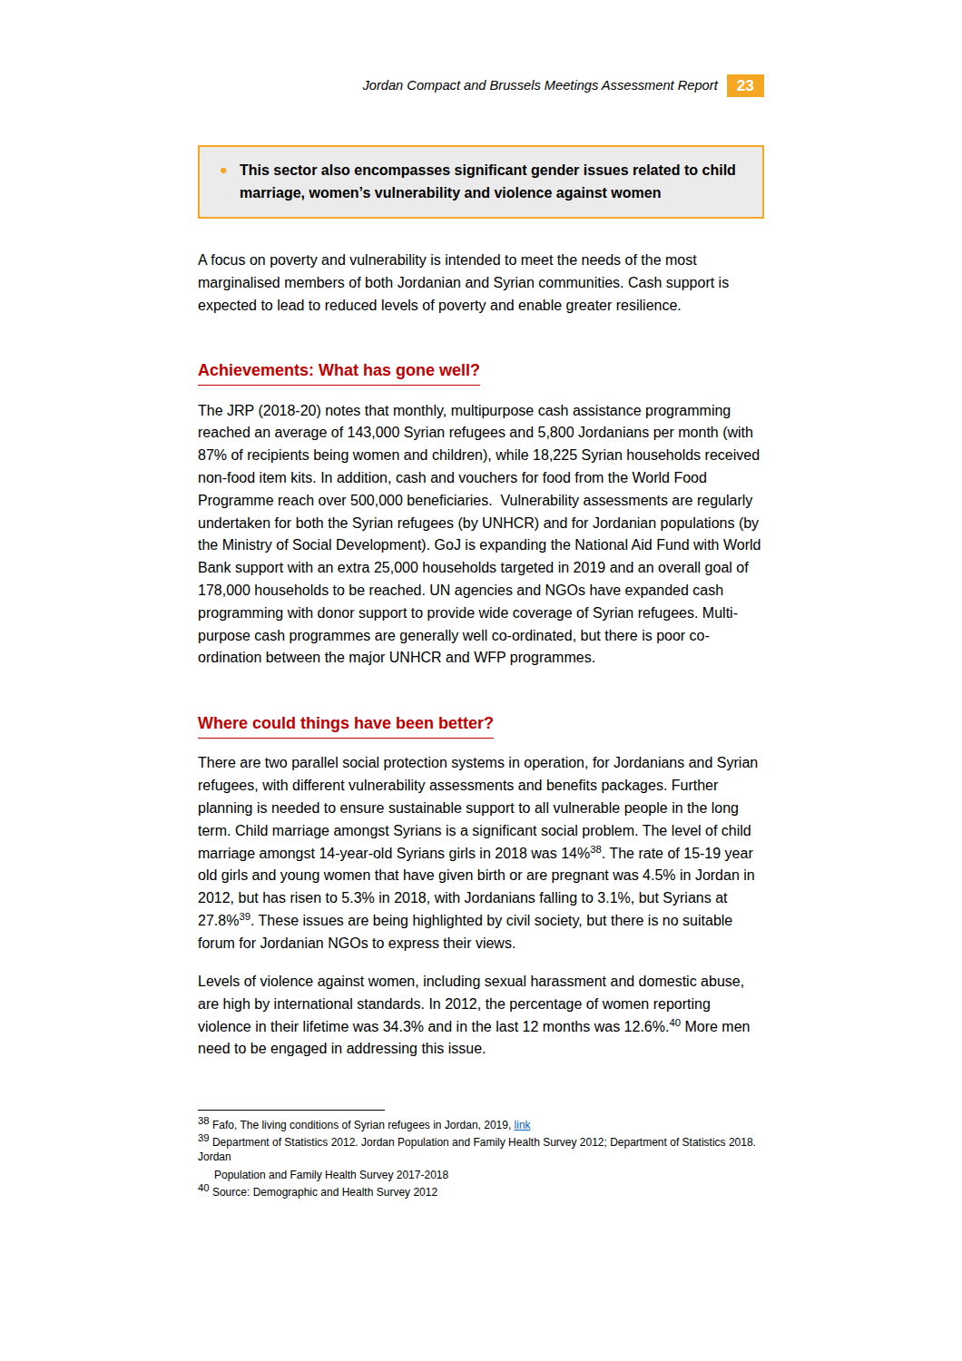Jordan Compact and Brussels Meetings Assessment Report 23
This sector also encompasses significant gender issues related to child marriage, women’s vulnerability and violence against women
A focus on poverty and vulnerability is intended to meet the needs of the most marginalised members of both Jordanian and Syrian communities. Cash support is expected to lead to reduced levels of poverty and enable greater resilience.
Achievements: What has gone well?
The JRP (2018-20) notes that monthly, multipurpose cash assistance programming reached an average of 143,000 Syrian refugees and 5,800 Jordanians per month (with 87% of recipients being women and children), while 18,225 Syrian households received non-food item kits. In addition, cash and vouchers for food from the World Food Programme reach over 500,000 beneficiaries. Vulnerability assessments are regularly undertaken for both the Syrian refugees (by UNHCR) and for Jordanian populations (by the Ministry of Social Development). GoJ is expanding the National Aid Fund with World Bank support with an extra 25,000 households targeted in 2019 and an overall goal of 178,000 households to be reached. UN agencies and NGOs have expanded cash programming with donor support to provide wide coverage of Syrian refugees. Multi-purpose cash programmes are generally well co-ordinated, but there is poor co-ordination between the major UNHCR and WFP programmes.
Where could things have been better?
There are two parallel social protection systems in operation, for Jordanians and Syrian refugees, with different vulnerability assessments and benefits packages. Further planning is needed to ensure sustainable support to all vulnerable people in the long term. Child marriage amongst Syrians is a significant social problem. The level of child marriage amongst 14-year-old Syrians girls in 2018 was 14%38. The rate of 15-19 year old girls and young women that have given birth or are pregnant was 4.5% in Jordan in 2012, but has risen to 5.3% in 2018, with Jordanians falling to 3.1%, but Syrians at 27.8%39. These issues are being highlighted by civil society, but there is no suitable forum for Jordanian NGOs to express their views.
Levels of violence against women, including sexual harassment and domestic abuse, are high by international standards. In 2012, the percentage of women reporting violence in their lifetime was 34.3% and in the last 12 months was 12.6%.40 More men need to be engaged in addressing this issue.
38 Fafo, The living conditions of Syrian refugees in Jordan, 2019, link
39 Department of Statistics 2012. Jordan Population and Family Health Survey 2012; Department of Statistics 2018. Jordan
Population and Family Health Survey 2017-2018
40 Source: Demographic and Health Survey 2012